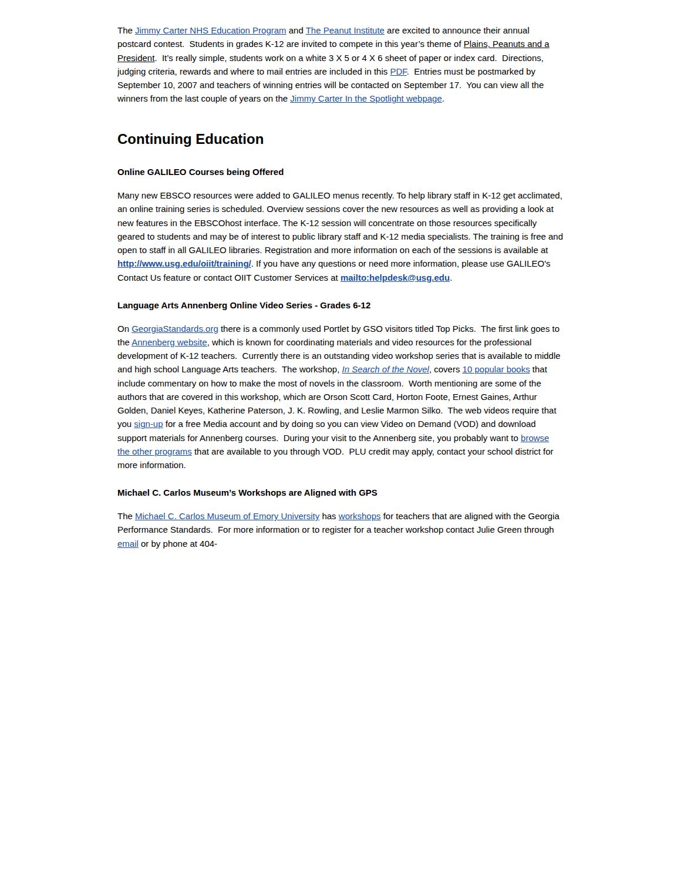The Jimmy Carter NHS Education Program and The Peanut Institute are excited to announce their annual postcard contest. Students in grades K-12 are invited to compete in this year’s theme of Plains, Peanuts and a President. It’s really simple, students work on a white 3 X 5 or 4 X 6 sheet of paper or index card. Directions, judging criteria, rewards and where to mail entries are included in this PDF. Entries must be postmarked by September 10, 2007 and teachers of winning entries will be contacted on September 17. You can view all the winners from the last couple of years on the Jimmy Carter In the Spotlight webpage.
Continuing Education
Online GALILEO Courses being Offered
Many new EBSCO resources were added to GALILEO menus recently. To help library staff in K-12 get acclimated, an online training series is scheduled. Overview sessions cover the new resources as well as providing a look at new features in the EBSCOhost interface. The K-12 session will concentrate on those resources specifically geared to students and may be of interest to public library staff and K-12 media specialists. The training is free and open to staff in all GALILEO libraries. Registration and more information on each of the sessions is available at http://www.usg.edu/oiit/training/. If you have any questions or need more information, please use GALILEO's Contact Us feature or contact OIIT Customer Services at mailto:helpdesk@usg.edu.
Language Arts Annenberg Online Video Series - Grades 6-12
On GeorgiaStandards.org there is a commonly used Portlet by GSO visitors titled Top Picks. The first link goes to the Annenberg website, which is known for coordinating materials and video resources for the professional development of K-12 teachers. Currently there is an outstanding video workshop series that is available to middle and high school Language Arts teachers. The workshop, In Search of the Novel, covers 10 popular books that include commentary on how to make the most of novels in the classroom. Worth mentioning are some of the authors that are covered in this workshop, which are Orson Scott Card, Horton Foote, Ernest Gaines, Arthur Golden, Daniel Keyes, Katherine Paterson, J. K. Rowling, and Leslie Marmon Silko. The web videos require that you sign-up for a free Media account and by doing so you can view Video on Demand (VOD) and download support materials for Annenberg courses. During your visit to the Annenberg site, you probably want to browse the other programs that are available to you through VOD. PLU credit may apply, contact your school district for more information.
Michael C. Carlos Museum’s Workshops are Aligned with GPS
The Michael C. Carlos Museum of Emory University has workshops for teachers that are aligned with the Georgia Performance Standards. For more information or to register for a teacher workshop contact Julie Green through email or by phone at 404-